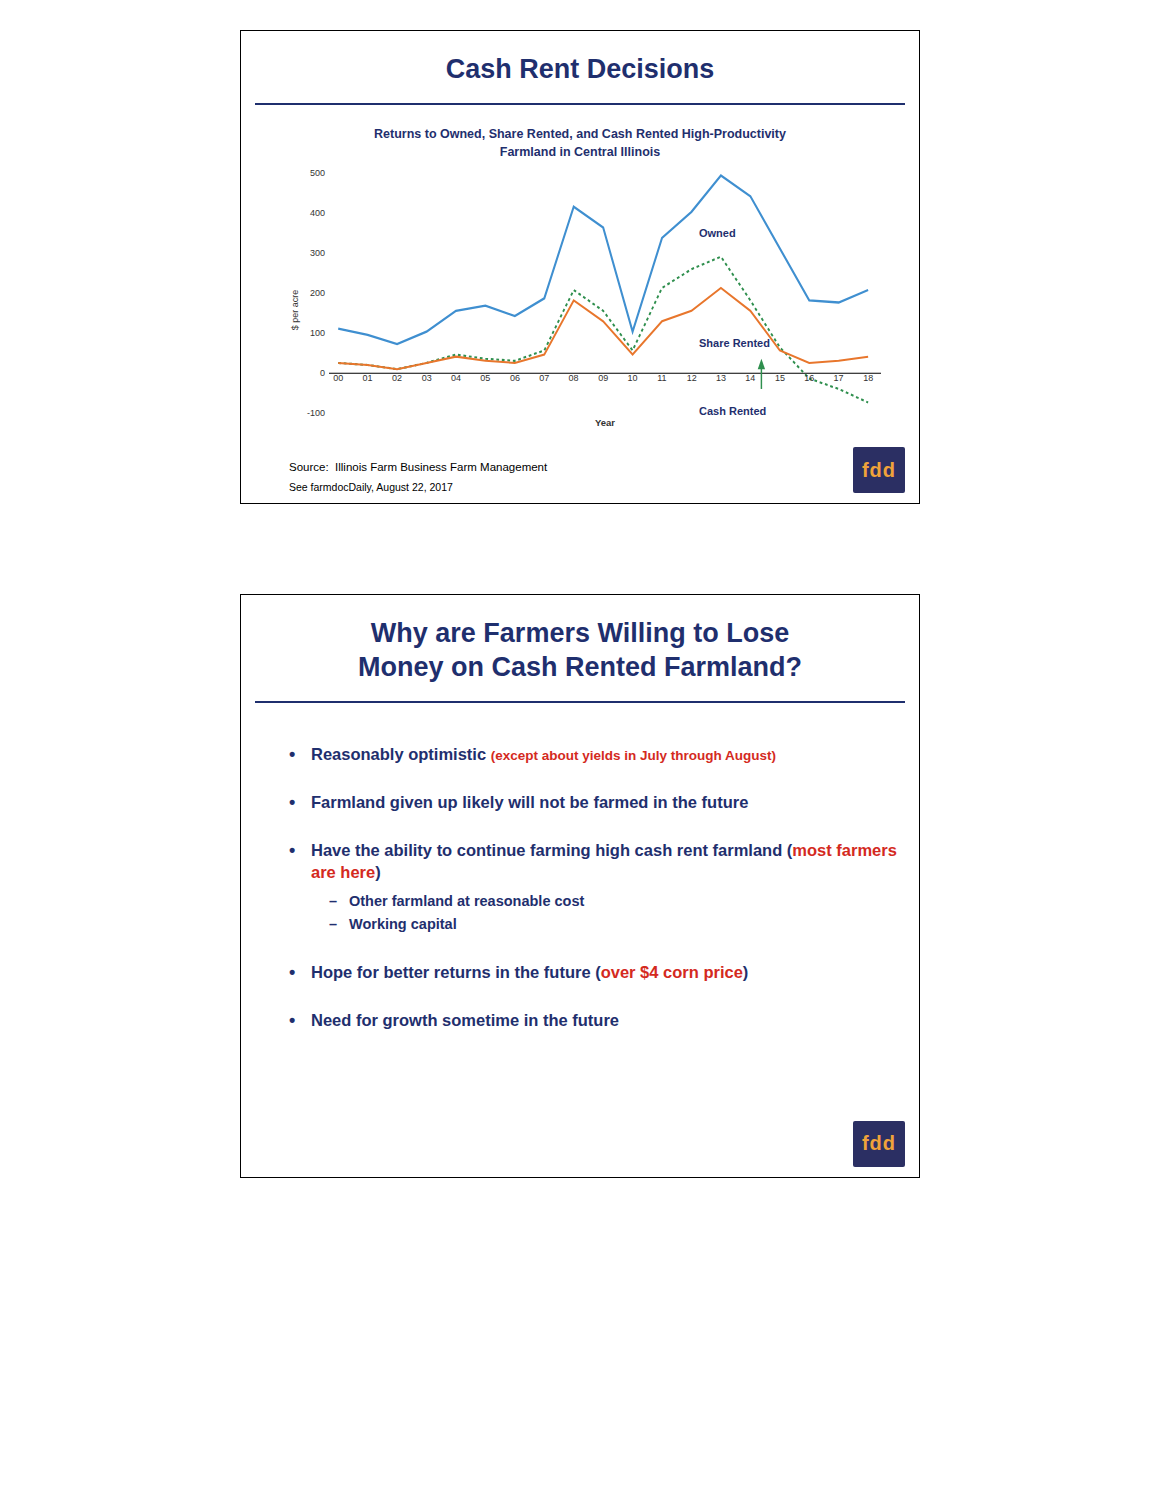Cash Rent Decisions
Returns to Owned, Share Rented, and Cash Rented High-Productivity
Farmland in Central Illinois
$ per acre
500 400 300 200 100 0 -100
00 01 02 03 04 05 06 07 08 09 10 11 12 13 14 15 16 17 18
Year
Owned
Share Rented
Cash Rented
Source: Illinois Farm Business Farm Management
See farmdocDaily, August 22, 2017
fdd
Why are Farmers Willing to Lose
Money on Cash Rented Farmland?
Reasonably optimistic (except about yields in July through August)
Farmland given up likely will not be farmed in the future
Have the ability to continue farming high cash rent farmland (most farmers are here)
Other farmland at reasonable cost
Working capital
Hope for better returns in the future (over $4 corn price)
Need for growth sometime in the future
fdd